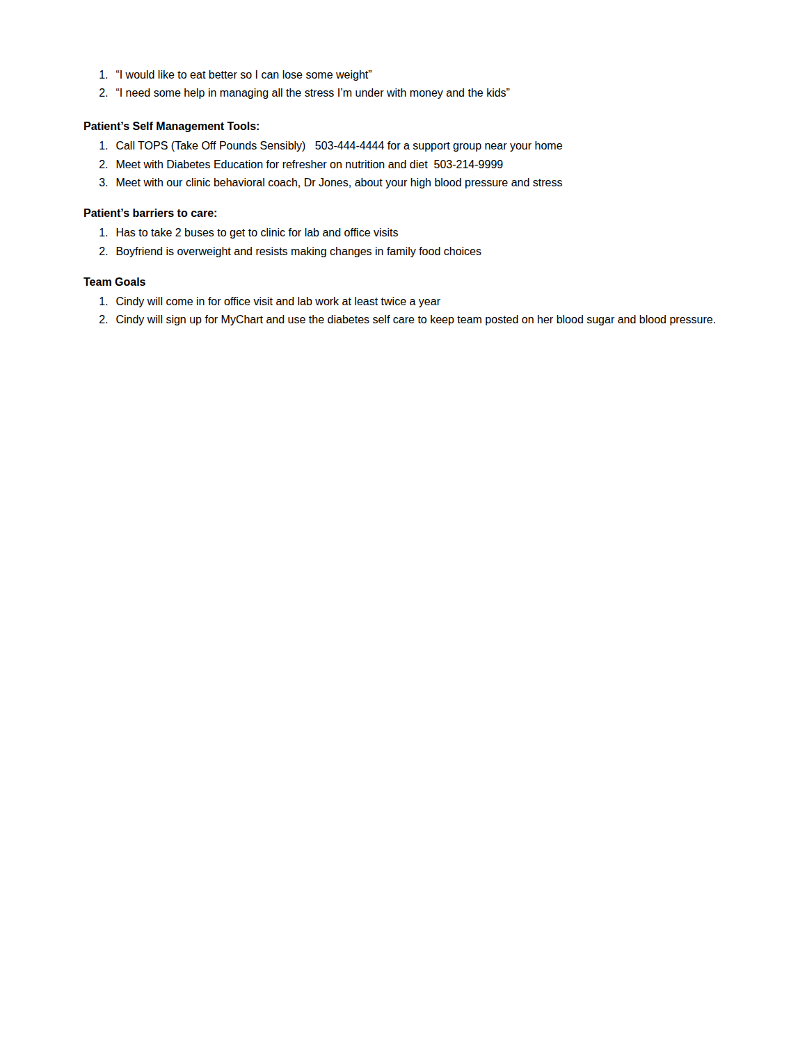“I would like to eat better so I can lose some weight”
“I need some help in managing all the stress I’m under with money and the kids”
Patient’s Self Management Tools:
Call TOPS (Take Off Pounds Sensibly) 503-444-4444 for a support group near your home
Meet with Diabetes Education for refresher on nutrition and diet 503-214-9999
Meet with our clinic behavioral coach, Dr Jones, about your high blood pressure and stress
Patient’s barriers to care:
Has to take 2 buses to get to clinic for lab and office visits
Boyfriend is overweight and resists making changes in family food choices
Team Goals
Cindy will come in for office visit and lab work at least twice a year
Cindy will sign up for MyChart and use the diabetes self care to keep team posted on her blood sugar and blood pressure.